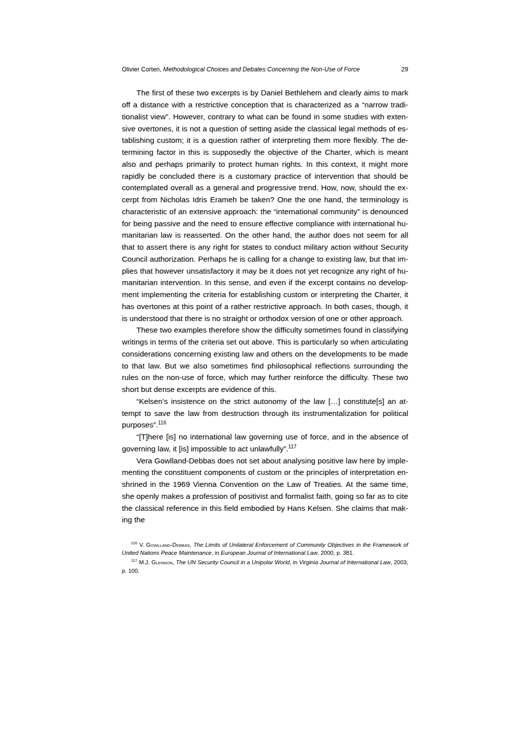Olivier Corten, Methodological Choices and Debates Concerning the Non-Use of Force 29
The first of these two excerpts is by Daniel Bethlehem and clearly aims to mark off a distance with a restrictive conception that is characterized as a “narrow traditionalist view”. However, contrary to what can be found in some studies with extensive overtones, it is not a question of setting aside the classical legal methods of establishing custom; it is a question rather of interpreting them more flexibly. The determining factor in this is supposedly the objective of the Charter, which is meant also and perhaps primarily to protect human rights. In this context, it might more rapidly be concluded there is a customary practice of intervention that should be contemplated overall as a general and progressive trend. How, now, should the excerpt from Nicholas Idris Erameh be taken? One the one hand, the terminology is characteristic of an extensive approach: the “international community” is denounced for being passive and the need to ensure effective compliance with international humanitarian law is reasserted. On the other hand, the author does not seem for all that to assert there is any right for states to conduct military action without Security Council authorization. Perhaps he is calling for a change to existing law, but that implies that however unsatisfactory it may be it does not yet recognize any right of humanitarian intervention. In this sense, and even if the excerpt contains no development implementing the criteria for establishing custom or interpreting the Charter, it has overtones at this point of a rather restrictive approach. In both cases, though, it is understood that there is no straight or orthodox version of one or other approach.
These two examples therefore show the difficulty sometimes found in classifying writings in terms of the criteria set out above. This is particularly so when articulating considerations concerning existing law and others on the developments to be made to that law. But we also sometimes find philosophical reflections surrounding the rules on the non-use of force, which may further reinforce the difficulty. These two short but dense excerpts are evidence of this.
“Kelsen’s insistence on the strict autonomy of the law […] constitute[s] an attempt to save the law from destruction through its instrumentalization for political purposes”.116
“[T]here [is] no international law governing use of force, and in the absence of governing law, it [is] impossible to act unlawfully”.117
Vera Gowlland-Debbas does not set about analysing positive law here by implementing the constituent components of custom or the principles of interpretation enshrined in the 1969 Vienna Convention on the Law of Treaties. At the same time, she openly makes a profession of positivist and formalist faith, going so far as to cite the classical reference in this field embodied by Hans Kelsen. She claims that making the
116 V. Gowlland-Debbas, The Limits of Unilateral Enforcement of Community Objectives in the Framework of United Nations Peace Maintenance, in European Journal of International Law, 2000, p. 381.
117 M.J. Glennon, The UN Security Council in a Unipolar World, in Virginia Journal of International Law, 2003, p. 100.